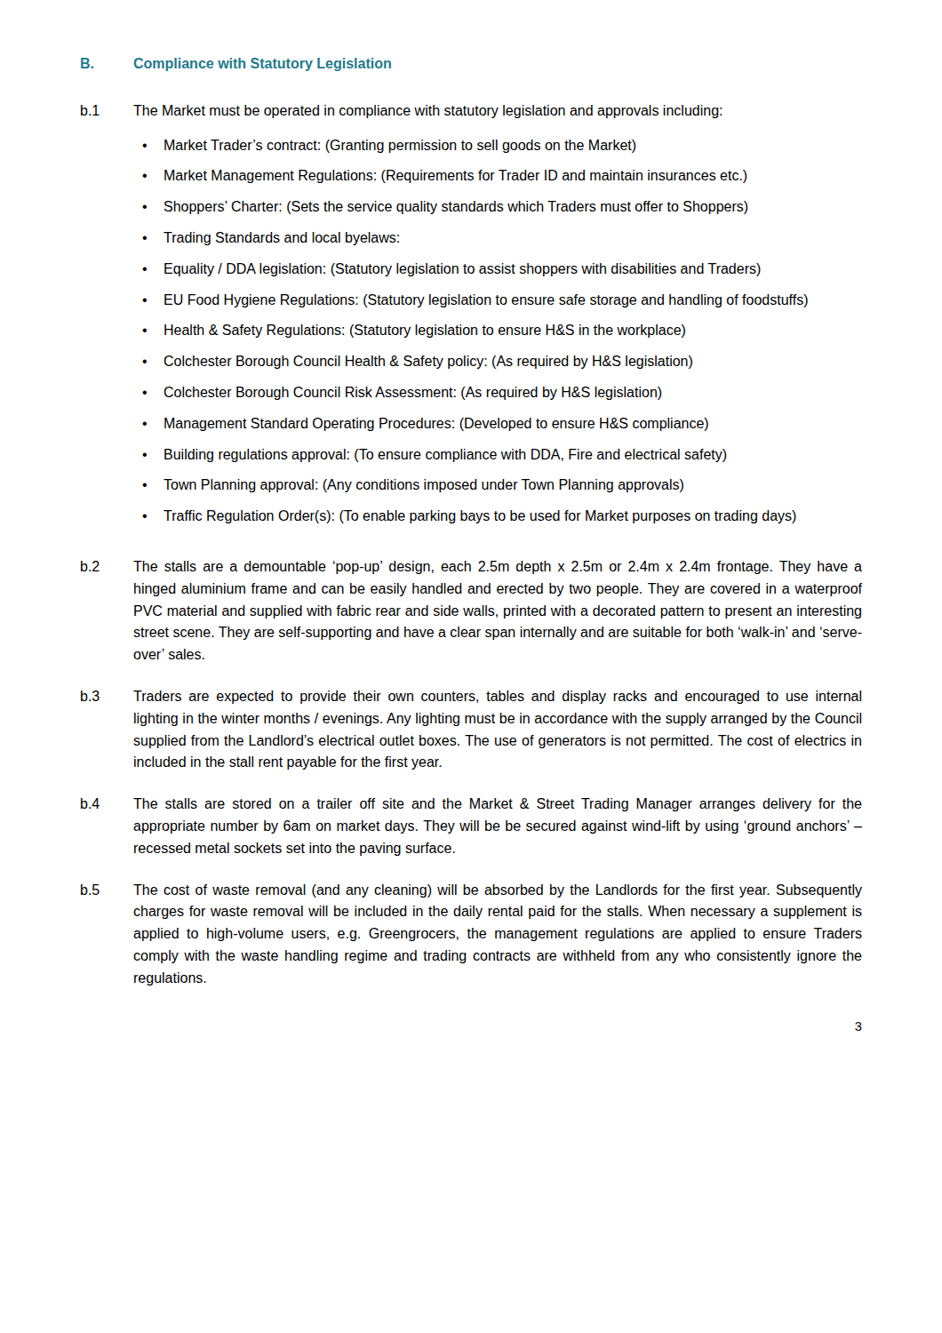B. Compliance with Statutory Legislation
b.1
The Market must be operated in compliance with statutory legislation and approvals including:
Market Trader’s contract: (Granting permission to sell goods on the Market)
Market Management Regulations: (Requirements for Trader ID and maintain insurances etc.)
Shoppers’ Charter: (Sets the service quality standards which Traders must offer to Shoppers)
Trading Standards and local byelaws:
Equality / DDA legislation: (Statutory legislation to assist shoppers with disabilities and Traders)
EU Food Hygiene Regulations: (Statutory legislation to ensure safe storage and handling of foodstuffs)
Health & Safety Regulations: (Statutory legislation to ensure H&S in the workplace)
Colchester Borough Council Health & Safety policy: (As required by H&S legislation)
Colchester Borough Council Risk Assessment: (As required by H&S legislation)
Management Standard Operating Procedures: (Developed to ensure H&S compliance)
Building regulations approval: (To ensure compliance with DDA, Fire and electrical safety)
Town Planning approval: (Any conditions imposed under Town Planning approvals)
Traffic Regulation Order(s): (To enable parking bays to be used for Market purposes on trading days)
b.2
The stalls are a demountable ‘pop-up’ design, each 2.5m depth x 2.5m or 2.4m x 2.4m frontage. They have a hinged aluminium frame and can be easily handled and erected by two people. They are covered in a waterproof PVC material and supplied with fabric rear and side walls, printed with a decorated pattern to present an interesting street scene. They are self-supporting and have a clear span internally and are suitable for both ‘walk-in’ and ‘serve-over’ sales.
b.3
Traders are expected to provide their own counters, tables and display racks and encouraged to use internal lighting in the winter months / evenings. Any lighting must be in accordance with the supply arranged by the Council supplied from the Landlord’s electrical outlet boxes. The use of generators is not permitted. The cost of electrics in included in the stall rent payable for the first year.
b.4
The stalls are stored on a trailer off site and the Market & Street Trading Manager arranges delivery for the appropriate number by 6am on market days. They will be be secured against wind-lift by using ‘ground anchors’ – recessed metal sockets set into the paving surface.
b.5
The cost of waste removal (and any cleaning) will be absorbed by the Landlords for the first year. Subsequently charges for waste removal will be included in the daily rental paid for the stalls. When necessary a supplement is applied to high-volume users, e.g. Greengrocers, the management regulations are applied to ensure Traders comply with the waste handling regime and trading contracts are withheld from any who consistently ignore the regulations.
3